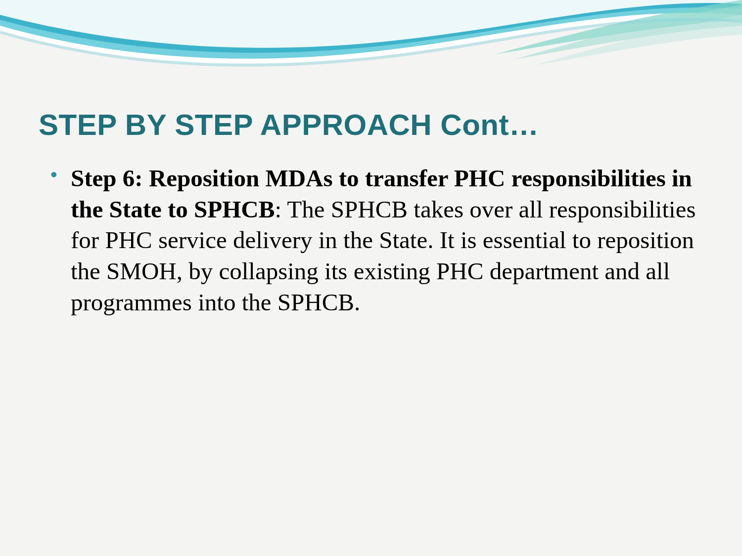STEP BY STEP APPROACH Cont…
Step 6: Reposition MDAs to transfer PHC responsibilities in the State to SPHCB: The SPHCB takes over all responsibilities for PHC service delivery in the State. It is essential to reposition the SMOH, by collapsing its existing PHC department and all programmes into the SPHCB.